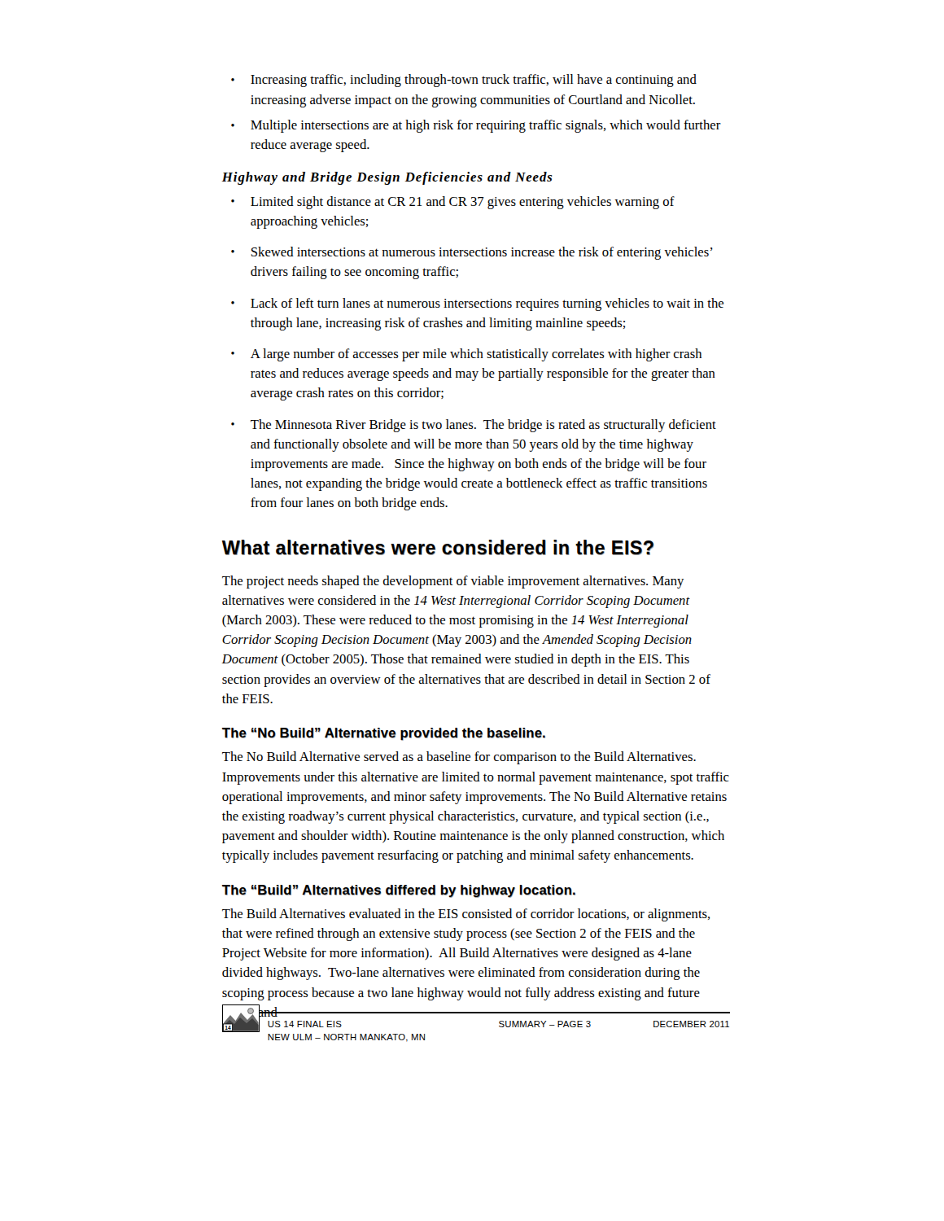Increasing traffic, including through-town truck traffic, will have a continuing and increasing adverse impact on the growing communities of Courtland and Nicollet.
Multiple intersections are at high risk for requiring traffic signals, which would further reduce average speed.
Highway and Bridge Design Deficiencies and Needs
Limited sight distance at CR 21 and CR 37 gives entering vehicles warning of approaching vehicles;
Skewed intersections at numerous intersections increase the risk of entering vehicles’ drivers failing to see oncoming traffic;
Lack of left turn lanes at numerous intersections requires turning vehicles to wait in the through lane, increasing risk of crashes and limiting mainline speeds;
A large number of accesses per mile which statistically correlates with higher crash rates and reduces average speeds and may be partially responsible for the greater than average crash rates on this corridor;
The Minnesota River Bridge is two lanes. The bridge is rated as structurally deficient and functionally obsolete and will be more than 50 years old by the time highway improvements are made. Since the highway on both ends of the bridge will be four lanes, not expanding the bridge would create a bottleneck effect as traffic transitions from four lanes on both bridge ends.
What alternatives were considered in the EIS?
The project needs shaped the development of viable improvement alternatives. Many alternatives were considered in the 14 West Interregional Corridor Scoping Document (March 2003). These were reduced to the most promising in the 14 West Interregional Corridor Scoping Decision Document (May 2003) and the Amended Scoping Decision Document (October 2005). Those that remained were studied in depth in the EIS. This section provides an overview of the alternatives that are described in detail in Section 2 of the FEIS.
The “No Build” Alternative provided the baseline.
The No Build Alternative served as a baseline for comparison to the Build Alternatives. Improvements under this alternative are limited to normal pavement maintenance, spot traffic operational improvements, and minor safety improvements. The No Build Alternative retains the existing roadway’s current physical characteristics, curvature, and typical section (i.e., pavement and shoulder width). Routine maintenance is the only planned construction, which typically includes pavement resurfacing or patching and minimal safety enhancements.
The “Build” Alternatives differed by highway location.
The Build Alternatives evaluated in the EIS consisted of corridor locations, or alignments, that were refined through an extensive study process (see Section 2 of the FEIS and the Project Website for more information). All Build Alternatives were designed as 4-lane divided highways. Two-lane alternatives were eliminated from consideration during the scoping process because a two lane highway would not fully address existing and future safety and
14
US 14 FINAL EIS NEW ULM – NORTH MANKATO, MN
SUMMARY – PAGE 3
DECEMBER 2011